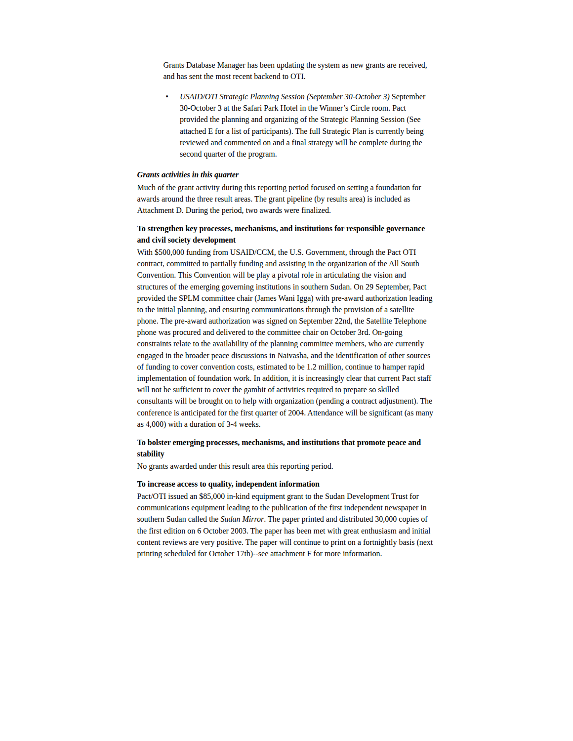Grants Database Manager has been updating the system as new grants are received, and has sent the most recent backend to OTI.
USAID/OTI Strategic Planning Session (September 30-October 3) September 30-October 3 at the Safari Park Hotel in the Winner’s Circle room. Pact provided the planning and organizing of the Strategic Planning Session (See attached E for a list of participants). The full Strategic Plan is currently being reviewed and commented on and a final strategy will be complete during the second quarter of the program.
Grants activities in this quarter
Much of the grant activity during this reporting period focused on setting a foundation for awards around the three result areas. The grant pipeline (by results area) is included as Attachment D. During the period, two awards were finalized.
To strengthen key processes, mechanisms, and institutions for responsible governance and civil society development
With $500,000 funding from USAID/CCM, the U.S. Government, through the Pact OTI contract, committed to partially funding and assisting in the organization of the All South Convention. This Convention will be play a pivotal role in articulating the vision and structures of the emerging governing institutions in southern Sudan. On 29 September, Pact provided the SPLM committee chair (James Wani Igga) with pre-award authorization leading to the initial planning, and ensuring communications through the provision of a satellite phone. The pre-award authorization was signed on September 22nd, the Satellite Telephone phone was procured and delivered to the committee chair on October 3rd. On-going constraints relate to the availability of the planning committee members, who are currently engaged in the broader peace discussions in Naivasha, and the identification of other sources of funding to cover convention costs, estimated to be 1.2 million, continue to hamper rapid implementation of foundation work. In addition, it is increasingly clear that current Pact staff will not be sufficient to cover the gambit of activities required to prepare so skilled consultants will be brought on to help with organization (pending a contract adjustment). The conference is anticipated for the first quarter of 2004. Attendance will be significant (as many as 4,000) with a duration of 3-4 weeks.
To bolster emerging processes, mechanisms, and institutions that promote peace and stability
No grants awarded under this result area this reporting period.
To increase access to quality, independent information
Pact/OTI issued an $85,000 in-kind equipment grant to the Sudan Development Trust for communications equipment leading to the publication of the first independent newspaper in southern Sudan called the Sudan Mirror. The paper printed and distributed 30,000 copies of the first edition on 6 October 2003. The paper has been met with great enthusiasm and initial content reviews are very positive. The paper will continue to print on a fortnightly basis (next printing scheduled for October 17th)--see attachment F for more information.